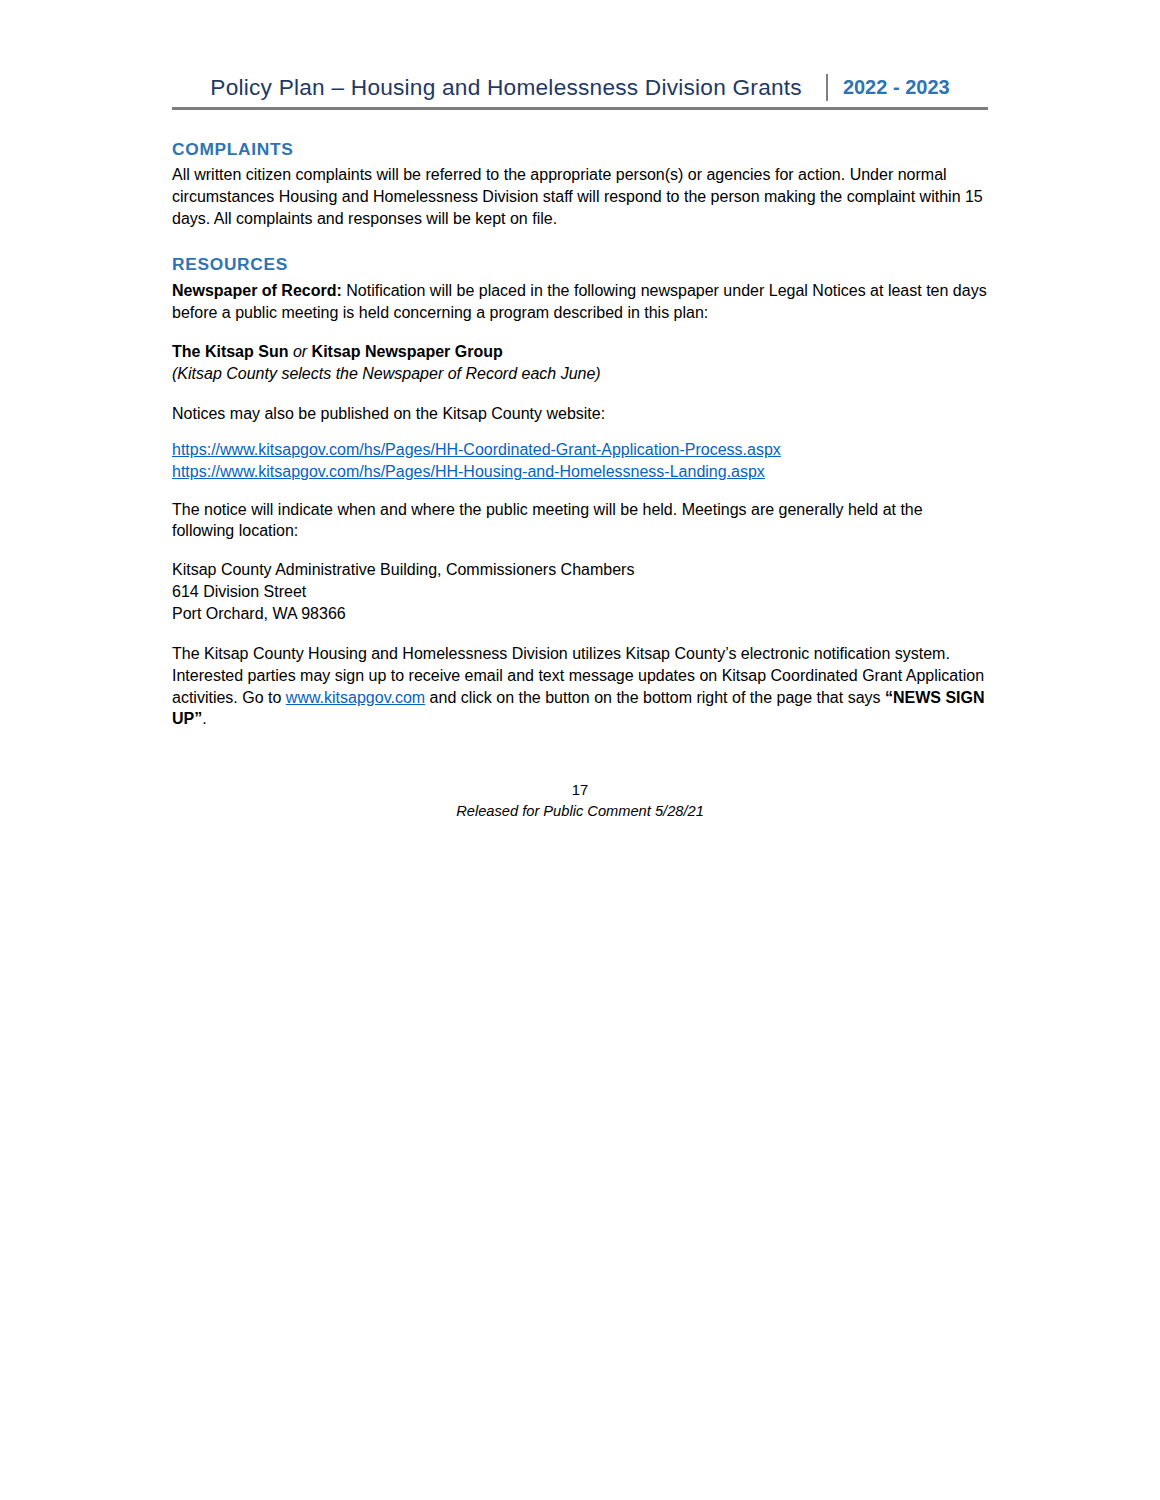Policy Plan – Housing and Homelessness Division Grants 2022 - 2023
Complaints
All written citizen complaints will be referred to the appropriate person(s) or agencies for action. Under normal circumstances Housing and Homelessness Division staff will respond to the person making the complaint within 15 days. All complaints and responses will be kept on file.
Resources
Newspaper of Record: Notification will be placed in the following newspaper under Legal Notices at least ten days before a public meeting is held concerning a program described in this plan:
The Kitsap Sun or Kitsap Newspaper Group
(Kitsap County selects the Newspaper of Record each June)
Notices may also be published on the Kitsap County website:
https://www.kitsapgov.com/hs/Pages/HH-Coordinated-Grant-Application-Process.aspx https://www.kitsapgov.com/hs/Pages/HH-Housing-and-Homelessness-Landing.aspx
The notice will indicate when and where the public meeting will be held. Meetings are generally held at the following location:
Kitsap County Administrative Building, Commissioners Chambers
614 Division Street
Port Orchard, WA 98366
The Kitsap County Housing and Homelessness Division utilizes Kitsap County’s electronic notification system. Interested parties may sign up to receive email and text message updates on Kitsap Coordinated Grant Application activities. Go to www.kitsapgov.com and click on the button on the bottom right of the page that says “NEWS SIGN UP”.
17
Released for Public Comment 5/28/21